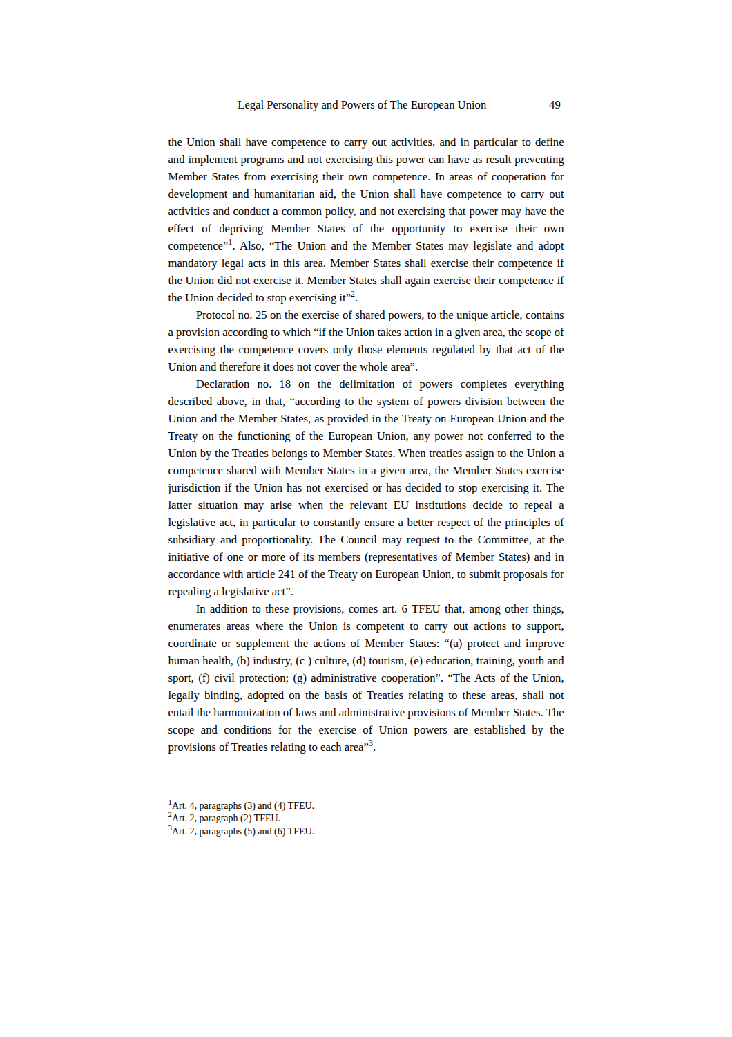Legal Personality and Powers of The European Union 49
the Union shall have competence to carry out activities, and in particular to define and implement programs and not exercising this power can have as result preventing Member States from exercising their own competence. In areas of cooperation for development and humanitarian aid, the Union shall have competence to carry out activities and conduct a common policy, and not exercising that power may have the effect of depriving Member States of the opportunity to exercise their own competence”1. Also, “The Union and the Member States may legislate and adopt mandatory legal acts in this area. Member States shall exercise their competence if the Union did not exercise it. Member States shall again exercise their competence if the Union decided to stop exercising it”2.
Protocol no. 25 on the exercise of shared powers, to the unique article, contains a provision according to which “if the Union takes action in a given area, the scope of exercising the competence covers only those elements regulated by that act of the Union and therefore it does not cover the whole area”.
Declaration no. 18 on the delimitation of powers completes everything described above, in that, “according to the system of powers division between the Union and the Member States, as provided in the Treaty on European Union and the Treaty on the functioning of the European Union, any power not conferred to the Union by the Treaties belongs to Member States. When treaties assign to the Union a competence shared with Member States in a given area, the Member States exercise jurisdiction if the Union has not exercised or has decided to stop exercising it. The latter situation may arise when the relevant EU institutions decide to repeal a legislative act, in particular to constantly ensure a better respect of the principles of subsidiary and proportionality. The Council may request to the Committee, at the initiative of one or more of its members (representatives of Member States) and in accordance with article 241 of the Treaty on European Union, to submit proposals for repealing a legislative act”.
In addition to these provisions, comes art. 6 TFEU that, among other things, enumerates areas where the Union is competent to carry out actions to support, coordinate or supplement the actions of Member States: “(a) protect and improve human health, (b) industry, (c ) culture, (d) tourism, (e) education, training, youth and sport, (f) civil protection; (g) administrative cooperation”. “The Acts of the Union, legally binding, adopted on the basis of Treaties relating to these areas, shall not entail the harmonization of laws and administrative provisions of Member States. The scope and conditions for the exercise of Union powers are established by the provisions of Treaties relating to each area”3.
1Art. 4, paragraphs (3) and (4) TFEU.
2Art. 2, paragraph (2) TFEU.
3Art. 2, paragraphs (5) and (6) TFEU.